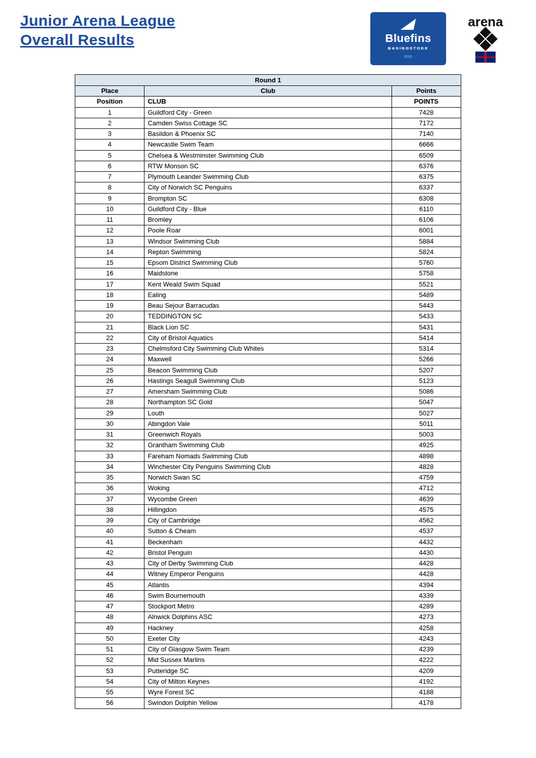Junior Arena League
Overall Results
Bluefins
BASINGSTOKE
≈≈≈
arena
Round 1
| Place | Club | Points |
| --- | --- | --- |
| Position | CLUB | POINTS |
| 1 | Guildford City - Green | 7428 |
| 2 | Camden Swiss Cottage SC | 7172 |
| 3 | Basildon & Phoenix SC | 7140 |
| 4 | Newcastle Swim Team | 6666 |
| 5 | Chelsea & Westminster Swimming Club | 6509 |
| 6 | RTW Monson SC | 6376 |
| 7 | Plymouth Leander Swimming Club | 6375 |
| 8 | City of Norwich SC Penguins | 6337 |
| 9 | Brompton SC | 6308 |
| 10 | Guildford City - Blue | 6110 |
| 11 | Bromley | 6106 |
| 12 | Poole Roar | 6001 |
| 13 | Windsor Swimming Club | 5884 |
| 14 | Repton Swimming | 5824 |
| 15 | Epsom District Swimming Club | 5760 |
| 16 | Maidstone | 5758 |
| 17 | Kent Weald Swim Squad | 5521 |
| 18 | Ealing | 5489 |
| 19 | Beau Sejour Barracudas | 5443 |
| 20 | TEDDINGTON SC | 5433 |
| 21 | Black Lion SC | 5431 |
| 22 | City of Bristol Aquatics | 5414 |
| 23 | Chelmsford City Swimming Club Whites | 5314 |
| 24 | Maxwell | 5266 |
| 25 | Beacon Swimming Club | 5207 |
| 26 | Hastings Seagull Swimming Club | 5123 |
| 27 | Amersham Swimming Club | 5086 |
| 28 | Northampton SC Gold | 5047 |
| 29 | Louth | 5027 |
| 30 | Abingdon Vale | 5011 |
| 31 | Greenwich Royals | 5003 |
| 32 | Grantham Swimming Club | 4925 |
| 33 | Fareham Nomads Swimming Club | 4898 |
| 34 | Winchester City Penguins Swimming Club | 4828 |
| 35 | Norwich Swan SC | 4759 |
| 36 | Woking | 4712 |
| 37 | Wycombe Green | 4639 |
| 38 | Hillingdon | 4575 |
| 39 | City of Cambridge | 4562 |
| 40 | Sutton & Cheam | 4537 |
| 41 | Beckenham | 4432 |
| 42 | Bristol Penguin | 4430 |
| 43 | City of Derby Swimming Club | 4428 |
| 44 | Witney Emperor Penguins | 4428 |
| 45 | Atlantis | 4394 |
| 46 | Swim Bournemouth | 4339 |
| 47 | Stockport Metro | 4289 |
| 48 | Alnwick Dolphins ASC | 4273 |
| 49 | Hackney | 4258 |
| 50 | Exeter City | 4243 |
| 51 | City of Glasgow Swim Team | 4239 |
| 52 | Mid Sussex Marlins | 4222 |
| 53 | Putteridge SC | 4209 |
| 54 | City of Milton Keynes | 4192 |
| 55 | Wyre Forest SC | 4188 |
| 56 | Swindon Dolphin Yellow | 4178 |